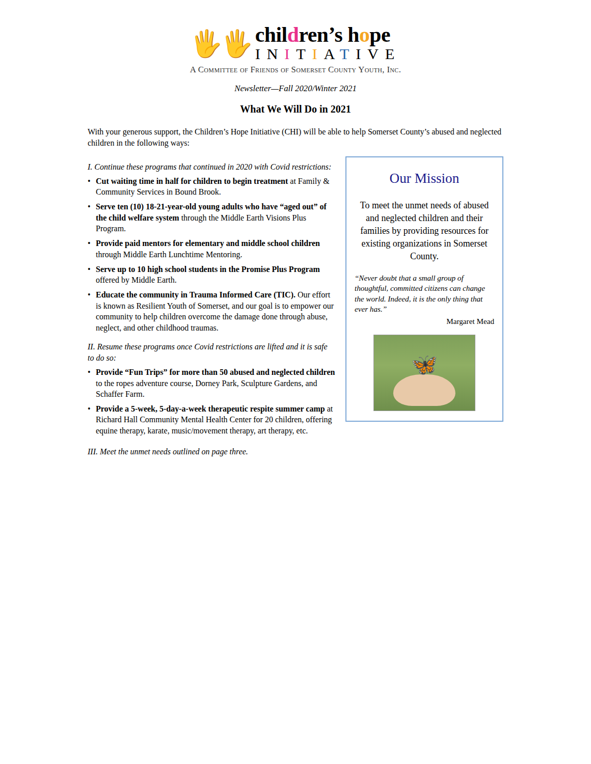🖐🖐
children’s hope
INITIATIVE
A Committee of Friends of Somerset County Youth, Inc.
Newsletter—Fall 2020/Winter 2021
What We Will Do in 2021
With your generous support, the Children’s Hope Initiative (CHI) will be able to help Somerset County’s abused and neglected children in the following ways:
I. Continue these programs that continued in 2020 with Covid restrictions:
Cut waiting time in half for children to begin treatment at Family & Community Services in Bound Brook.
Serve ten (10) 18-21-year-old young adults who have “aged out” of the child welfare system through the Middle Earth Visions Plus Program.
Provide paid mentors for elementary and middle school children through Middle Earth Lunchtime Mentoring.
Serve up to 10 high school students in the Promise Plus Program offered by Middle Earth.
Educate the community in Trauma Informed Care (TIC). Our effort is known as Resilient Youth of Somerset, and our goal is to empower our community to help children overcome the damage done through abuse, neglect, and other childhood traumas.
II. Resume these programs once Covid restrictions are lifted and it is safe to do so:
Provide “Fun Trips” for more than 50 abused and neglected children to the ropes adventure course, Dorney Park, Sculpture Gardens, and Schaffer Farm.
Provide a 5-week, 5-day-a-week therapeutic respite summer camp at Richard Hall Community Mental Health Center for 20 children, offering equine therapy, karate, music/movement therapy, art therapy, etc.
III. Meet the unmet needs outlined on page three.
Our Mission
To meet the unmet needs of abused and neglected children and their families by providing resources for existing organizations in Somerset County.
“Never doubt that a small group of thoughtful, committed citizens can change the world. Indeed, it is the only thing that ever has.”
Margaret Mead
🦋